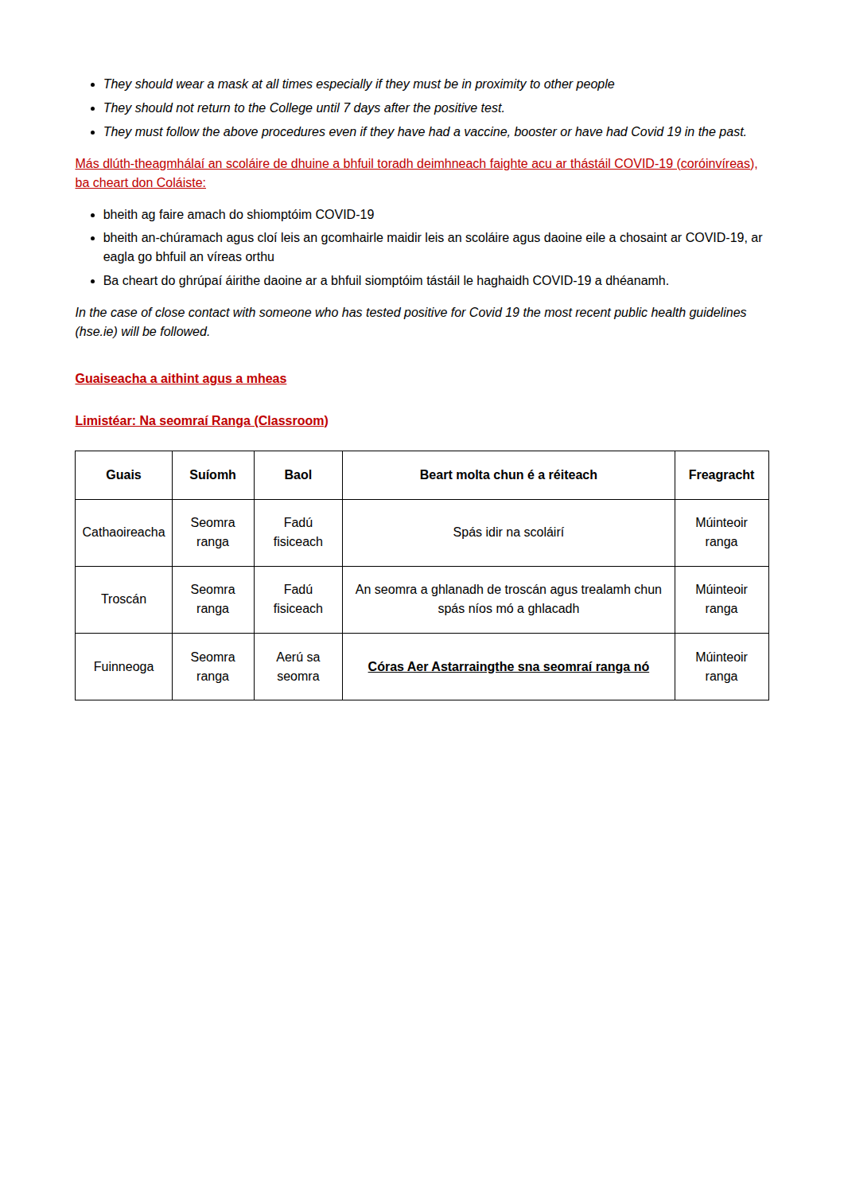They should wear a mask at all times especially if they must be in proximity to other people
They should not return to the College until 7 days after the positive test.
They must follow the above procedures even if they have had a vaccine, booster or have had Covid 19 in the past.
Más dlúth-theagmhálaí an scoláire de dhuine a bhfuil toradh deimhneach faighte acu ar thástáil COVID-19 (coróinvíreas), ba cheart don Coláiste:
bheith ag faire amach do shiomptóim COVID-19
bheith an-chúramach agus cloí leis an gcomhairle maidir leis an scoláire agus daoine eile a chosaint ar COVID-19, ar eagla go bhfuil an víreas orthu
Ba cheart do ghrúpaí áirithe daoine ar a bhfuil siomptóim tástáil le haghaidh COVID-19 a dhéanamh.
In the case of close contact with someone who has tested positive for Covid 19 the most recent public health guidelines (hse.ie) will be followed.
Guaiseacha a aithint agus a mheas
Limistéar: Na seomraí Ranga (Classroom)
| Guais | Suíomh | Baol | Beart molta chun é a réiteach | Freagracht |
| --- | --- | --- | --- | --- |
| Cathaoireacha | Seomra ranga | Fadú fisiceach | Spás idir na scoláirí | Múinteoir ranga |
| Troscán | Seomra ranga | Fadú fisiceach | An seomra a ghlanadh de troscán agus trealamh chun spás níos mó a ghlacadh | Múinteoir ranga |
| Fuinneoga | Seomra ranga | Aerú sa seomra | Córas Aer Astarraingthe sna seomraí ranga nó | Múinteoir ranga |